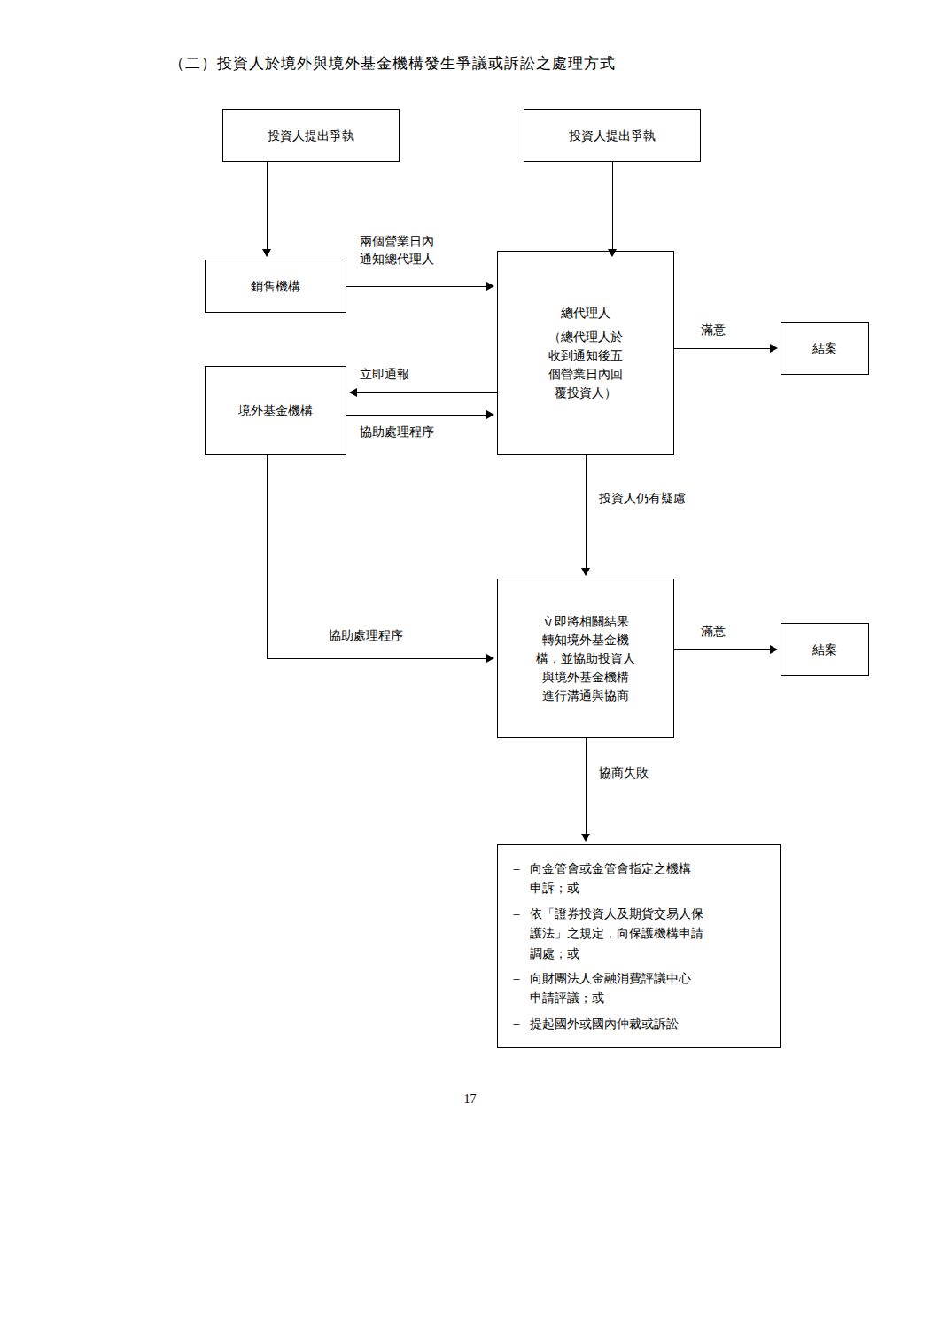（二）投資人於境外與境外基金機構發生爭議或訴訟之處理方式
投資人提出爭執
投資人提出爭執
銷售機構
總代理人
（總代理人於
收到通知後五
個營業日內回
覆投資人）
兩個營業日內
通知總代理人
境外基金機構
立即通報
協助處理程序
滿意
結案
投資人仍有疑慮
立即將相關結果
轉知境外基金機
構，並協助投資人
與境外基金機構
進行溝通與協商
滿意
結案
協助處理程序
協商失敗
向金管會或金管會指定之機構
申訴；或
依「證券投資人及期貨交易人保
護法」之規定，向保護機構申請
調處；或
向財團法人金融消費評議中心
申請評議；或
提起國外或國內仲裁或訴訟
17